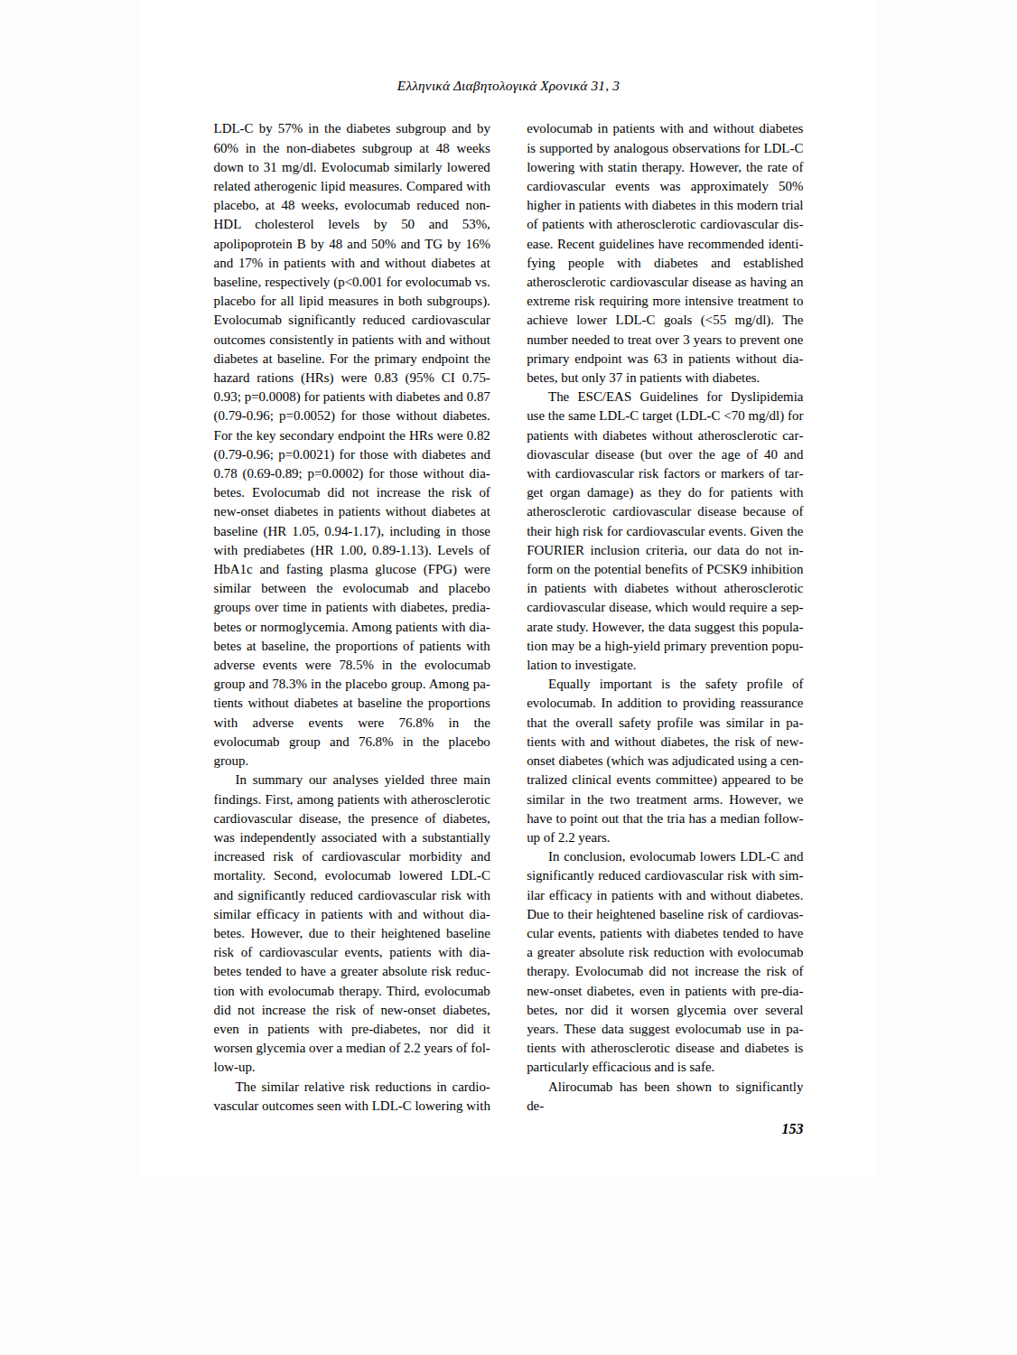Ελληνικά Διαβητολογικά Χρονικά 31, 3
LDL-C by 57% in the diabetes subgroup and by 60% in the non-diabetes subgroup at 48 weeks down to 31 mg/dl. Evolocumab similarly lowered related atherogenic lipid measures. Compared with placebo, at 48 weeks, evolocumab reduced non-HDL cholesterol levels by 50 and 53%, apolipoprotein B by 48 and 50% and TG by 16% and 17% in patients with and without diabetes at baseline, respectively (p<0.001 for evolocumab vs. placebo for all lipid measures in both subgroups). Evolocumab significantly reduced cardiovascular outcomes consistently in patients with and without diabetes at baseline. For the primary endpoint the hazard rations (HRs) were 0.83 (95% CI 0.75-0.93; p=0.0008) for patients with diabetes and 0.87 (0.79-0.96; p=0.0052) for those without diabetes. For the key secondary endpoint the HRs were 0.82 (0.79-0.96; p=0.0021) for those with diabetes and 0.78 (0.69-0.89; p=0.0002) for those without diabetes. Evolocumab did not increase the risk of new-onset diabetes in patients without diabetes at baseline (HR 1.05, 0.94-1.17), including in those with prediabetes (HR 1.00, 0.89-1.13). Levels of HbA1c and fasting plasma glucose (FPG) were similar between the evolocumab and placebo groups over time in patients with diabetes, prediabetes or normoglycemia. Among patients with diabetes at baseline, the proportions of patients with adverse events were 78.5% in the evolocumab group and 78.3% in the placebo group. Among patients without diabetes at baseline the proportions with adverse events were 76.8% in the evolocumab group and 76.8% in the placebo group.
In summary our analyses yielded three main findings. First, among patients with atherosclerotic cardiovascular disease, the presence of diabetes, was independently associated with a substantially increased risk of cardiovascular morbidity and mortality. Second, evolocumab lowered LDL-C and significantly reduced cardiovascular risk with similar efficacy in patients with and without diabetes. However, due to their heightened baseline risk of cardiovascular events, patients with diabetes tended to have a greater absolute risk reduction with evolocumab therapy. Third, evolocumab did not increase the risk of new-onset diabetes, even in patients with pre-diabetes, nor did it worsen glycemia over a median of 2.2 years of follow-up.
The similar relative risk reductions in cardiovascular outcomes seen with LDL-C lowering with evolocumab in patients with and without diabetes is supported by analogous observations for LDL-C lowering with statin therapy. However, the rate of cardiovascular events was approximately 50% higher in patients with diabetes in this modern trial of patients with atherosclerotic cardiovascular disease. Recent guidelines have recommended identifying people with diabetes and established atherosclerotic cardiovascular disease as having an extreme risk requiring more intensive treatment to achieve lower LDL-C goals (<55 mg/dl). The number needed to treat over 3 years to prevent one primary endpoint was 63 in patients without diabetes, but only 37 in patients with diabetes.
The ESC/EAS Guidelines for Dyslipidemia use the same LDL-C target (LDL-C <70 mg/dl) for patients with diabetes without atherosclerotic cardiovascular disease (but over the age of 40 and with cardiovascular risk factors or markers of target organ damage) as they do for patients with atherosclerotic cardiovascular disease because of their high risk for cardiovascular events. Given the FOURIER inclusion criteria, our data do not inform on the potential benefits of PCSK9 inhibition in patients with diabetes without atherosclerotic cardiovascular disease, which would require a separate study. However, the data suggest this population may be a high-yield primary prevention population to investigate.
Equally important is the safety profile of evolocumab. In addition to providing reassurance that the overall safety profile was similar in patients with and without diabetes, the risk of new-onset diabetes (which was adjudicated using a centralized clinical events committee) appeared to be similar in the two treatment arms. However, we have to point out that the tria has a median follow-up of 2.2 years.
In conclusion, evolocumab lowers LDL-C and significantly reduced cardiovascular risk with similar efficacy in patients with and without diabetes. Due to their heightened baseline risk of cardiovascular events, patients with diabetes tended to have a greater absolute risk reduction with evolocumab therapy. Evolocumab did not increase the risk of new-onset diabetes, even in patients with pre-diabetes, nor did it worsen glycemia over several years. These data suggest evolocumab use in patients with atherosclerotic disease and diabetes is particularly efficacious and is safe.
Alirocumab has been shown to significantly de-
153